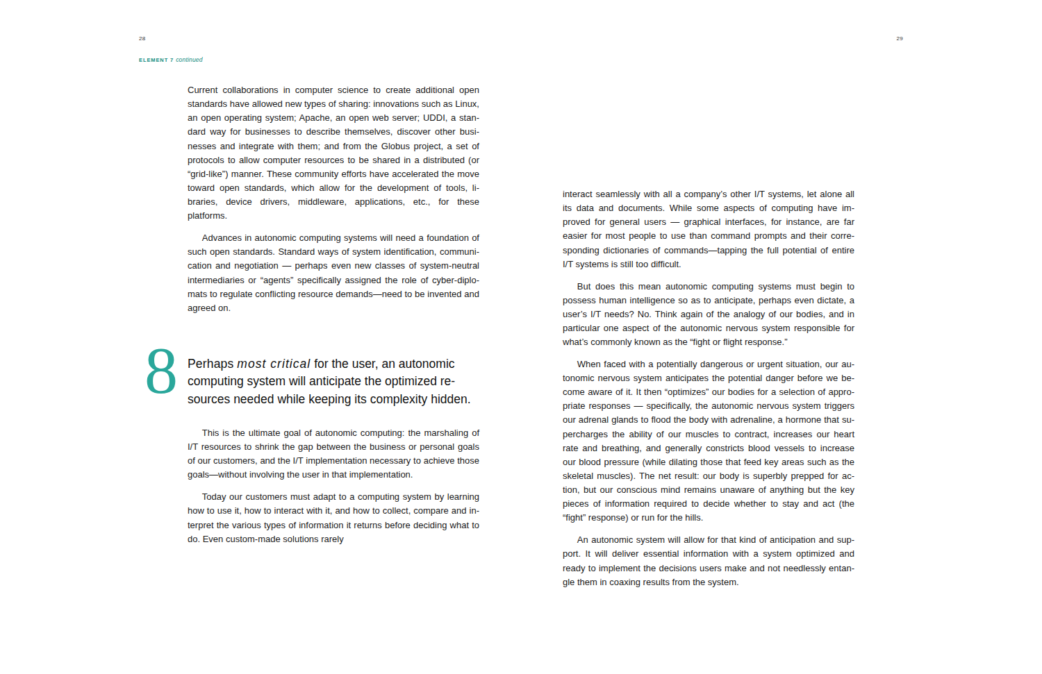28
Element 7 continued
Current collaborations in computer science to create additional open standards have allowed new types of sharing: innovations such as Linux, an open operating system; Apache, an open web server; UDDI, a standard way for businesses to describe themselves, discover other businesses and integrate with them; and from the Globus project, a set of protocols to allow computer resources to be shared in a distributed (or “grid-like”) manner. These community efforts have accelerated the move toward open standards, which allow for the development of tools, libraries, device drivers, middleware, applications, etc., for these platforms.
Advances in autonomic computing systems will need a foundation of such open standards. Standard ways of system identification, communication and negotiation — perhaps even new classes of system-neutral intermediaries or “agents” specifically assigned the role of cyber-diplomats to regulate conflicting resource demands—need to be invented and agreed on.
8
Perhaps most critical for the user, an autonomic computing system will anticipate the optimized resources needed while keeping its complexity hidden.
This is the ultimate goal of autonomic computing: the marshaling of I/T resources to shrink the gap between the business or personal goals of our customers, and the I/T implementation necessary to achieve those goals—without involving the user in that implementation.
Today our customers must adapt to a computing system by learning how to use it, how to interact with it, and how to collect, compare and interpret the various types of information it returns before deciding what to do. Even custom-made solutions rarely
29
interact seamlessly with all a company’s other I/T systems, let alone all its data and documents. While some aspects of computing have improved for general users — graphical interfaces, for instance, are far easier for most people to use than command prompts and their corresponding dictionaries of commands—tapping the full potential of entire I/T systems is still too difficult.
But does this mean autonomic computing systems must begin to possess human intelligence so as to anticipate, perhaps even dictate, a user’s I/T needs? No. Think again of the analogy of our bodies, and in particular one aspect of the autonomic nervous system responsible for what’s commonly known as the “fight or flight response.”
When faced with a potentially dangerous or urgent situation, our autonomic nervous system anticipates the potential danger before we become aware of it. It then “optimizes” our bodies for a selection of appropriate responses — specifically, the autonomic nervous system triggers our adrenal glands to flood the body with adrenaline, a hormone that supercharges the ability of our muscles to contract, increases our heart rate and breathing, and generally constricts blood vessels to increase our blood pressure (while dilating those that feed key areas such as the skeletal muscles). The net result: our body is superbly prepped for action, but our conscious mind remains unaware of anything but the key pieces of information required to decide whether to stay and act (the “fight” response) or run for the hills.
An autonomic system will allow for that kind of anticipation and support. It will deliver essential information with a system optimized and ready to implement the decisions users make and not needlessly entangle them in coaxing results from the system.